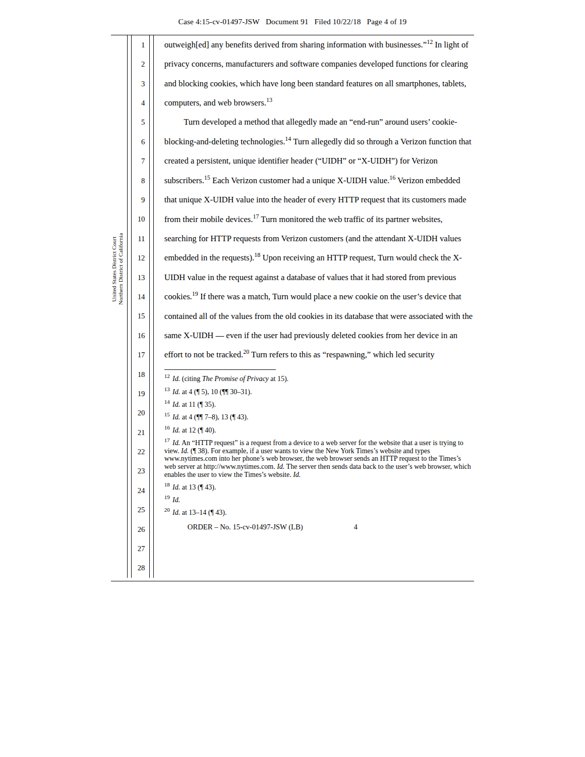Case 4:15-cv-01497-JSW Document 91 Filed 10/22/18 Page 4 of 19
United States District Court
Northern District of California
1
2
3
4
5
6
7
8
9
10
11
12
13
14
15
16
17
18
19
20
21
22
23
24
25
26
27
28
outweigh[ed] any benefits derived from sharing information with businesses.”12 In light of privacy concerns, manufacturers and software companies developed functions for clearing and blocking cookies, which have long been standard features on all smartphones, tablets, computers, and web browsers.13
Turn developed a method that allegedly made an “end-run” around users’ cookie-blocking-and-deleting technologies.14 Turn allegedly did so through a Verizon function that created a persistent, unique identifier header (“UIDH” or “X-UIDH”) for Verizon subscribers.15 Each Verizon customer had a unique X-UIDH value.16 Verizon embedded that unique X-UIDH value into the header of every HTTP request that its customers made from their mobile devices.17 Turn monitored the web traffic of its partner websites, searching for HTTP requests from Verizon customers (and the attendant X-UIDH values embedded in the requests).18 Upon receiving an HTTP request, Turn would check the X-UIDH value in the request against a database of values that it had stored from previous cookies.19 If there was a match, Turn would place a new cookie on the user’s device that contained all of the values from the old cookies in its database that were associated with the same X-UIDH — even if the user had previously deleted cookies from her device in an effort to not be tracked.20 Turn refers to this as “respawning,” which led security
12 Id. (citing The Promise of Privacy at 15).
13 Id. at 4 (¶ 5), 10 (¶¶ 30–31).
14 Id. at 11 (¶ 35).
15 Id. at 4 (¶¶ 7–8), 13 (¶ 43).
16 Id. at 12 (¶ 40).
17 Id. An “HTTP request” is a request from a device to a web server for the website that a user is trying to view. Id. (¶ 38). For example, if a user wants to view the New York Times’s website and types www.nytimes.com into her phone’s web browser, the web browser sends an HTTP request to the Times’s web server at http://www.nytimes.com. Id. The server then sends data back to the user’s web browser, which enables the user to view the Times’s website. Id.
18 Id. at 13 (¶ 43).
19 Id.
20 Id. at 13–14 (¶ 43).
ORDER – No. 15-cv-01497-JSW (LB) 4